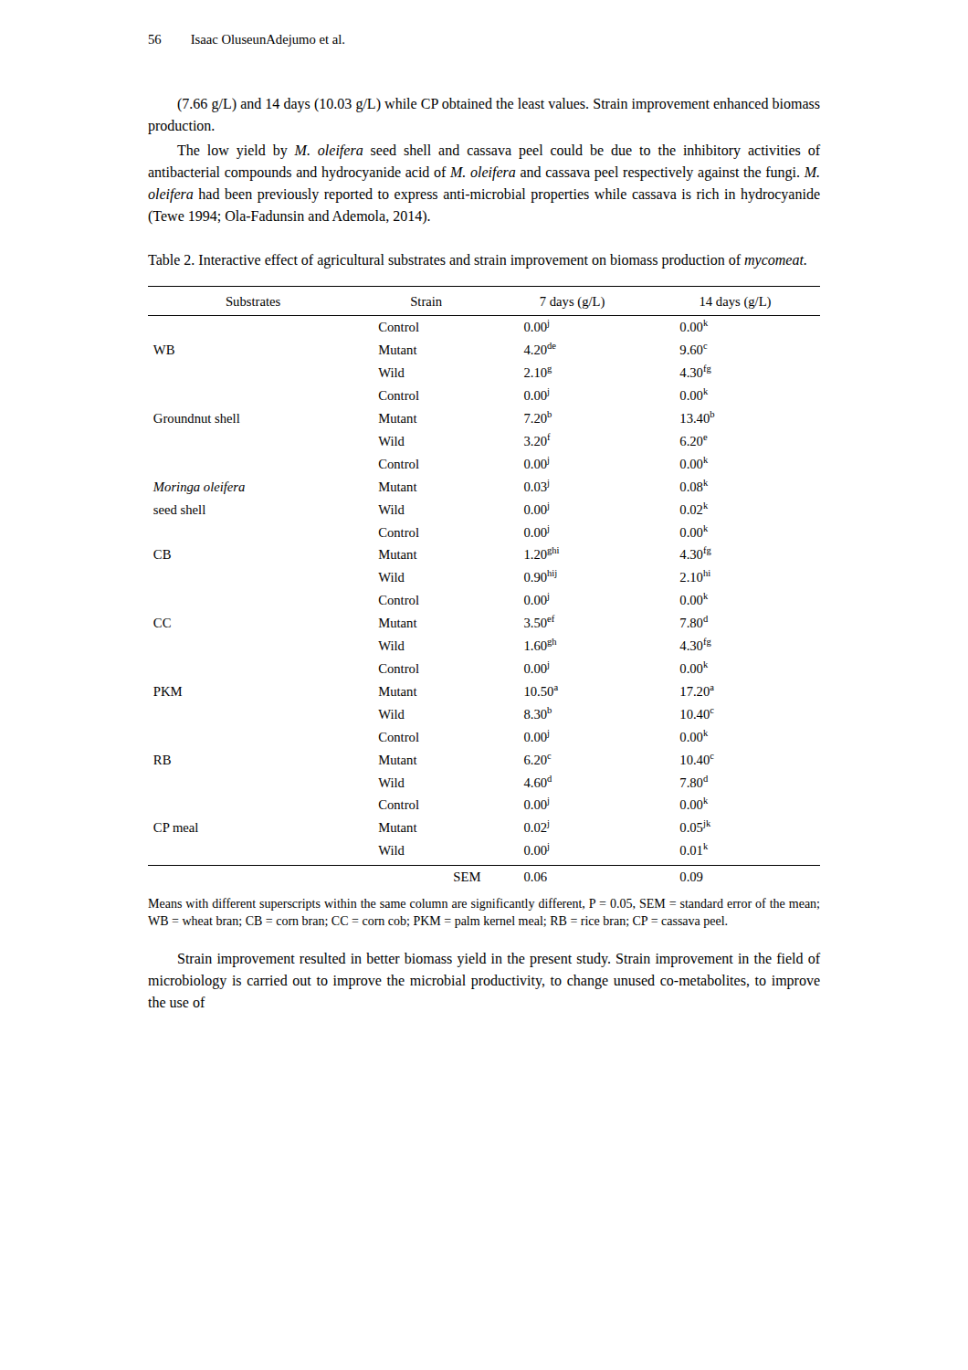56 Isaac OluseunAdejumo et al.
(7.66 g/L) and 14 days (10.03 g/L) while CP obtained the least values. Strain improvement enhanced biomass production.
The low yield by M. oleifera seed shell and cassava peel could be due to the inhibitory activities of antibacterial compounds and hydrocyanide acid of M. oleifera and cassava peel respectively against the fungi. M. oleifera had been previously reported to express anti-microbial properties while cassava is rich in hydrocyanide (Tewe 1994; Ola-Fadunsin and Ademola, 2014).
Table 2. Interactive effect of agricultural substrates and strain improvement on biomass production of mycomeat.
| Substrates | Strain | 7 days (g/L) | 14 days (g/L) |
| --- | --- | --- | --- |
| | Control | 0.00 j | 0.00 k |
| WB | Mutant | 4.20 de | 9.60 c |
| | Wild | 2.10 g | 4.30 fg |
| | Control | 0.00 j | 0.00 k |
| Groundnut shell | Mutant | 7.20 b | 13.40 b |
| | Wild | 3.20 f | 6.20 e |
| | Control | 0.00 j | 0.00 k |
| Moringa oleifera | Mutant | 0.03 j | 0.08 k |
| seed shell | Wild | 0.00 j | 0.02 k |
| | Control | 0.00 j | 0.00 k |
| CB | Mutant | 1.20 ghi | 4.30 fg |
| | Wild | 0.90 hij | 2.10 hi |
| | Control | 0.00 j | 0.00 k |
| CC | Mutant | 3.50 ef | 7.80 d |
| | Wild | 1.60 gh | 4.30 fg |
| | Control | 0.00 j | 0.00 k |
| PKM | Mutant | 10.50 a | 17.20 a |
| | Wild | 8.30 b | 10.40 c |
| | Control | 0.00 j | 0.00 k |
| RB | Mutant | 6.20 c | 10.40 c |
| | Wild | 4.60 d | 7.80 d |
| | Control | 0.00 j | 0.00 k |
| CP meal | Mutant | 0.02 j | 0.05 jk |
| | Wild | 0.00 j | 0.01 k |
| | SEM | 0.06 | 0.09 |
Means with different superscripts within the same column are significantly different, P = 0.05, SEM = standard error of the mean; WB = wheat bran; CB = corn bran; CC = corn cob; PKM = palm kernel meal; RB = rice bran; CP = cassava peel.
Strain improvement resulted in better biomass yield in the present study. Strain improvement in the field of microbiology is carried out to improve the microbial productivity, to change unused co-metabolites, to improve the use of